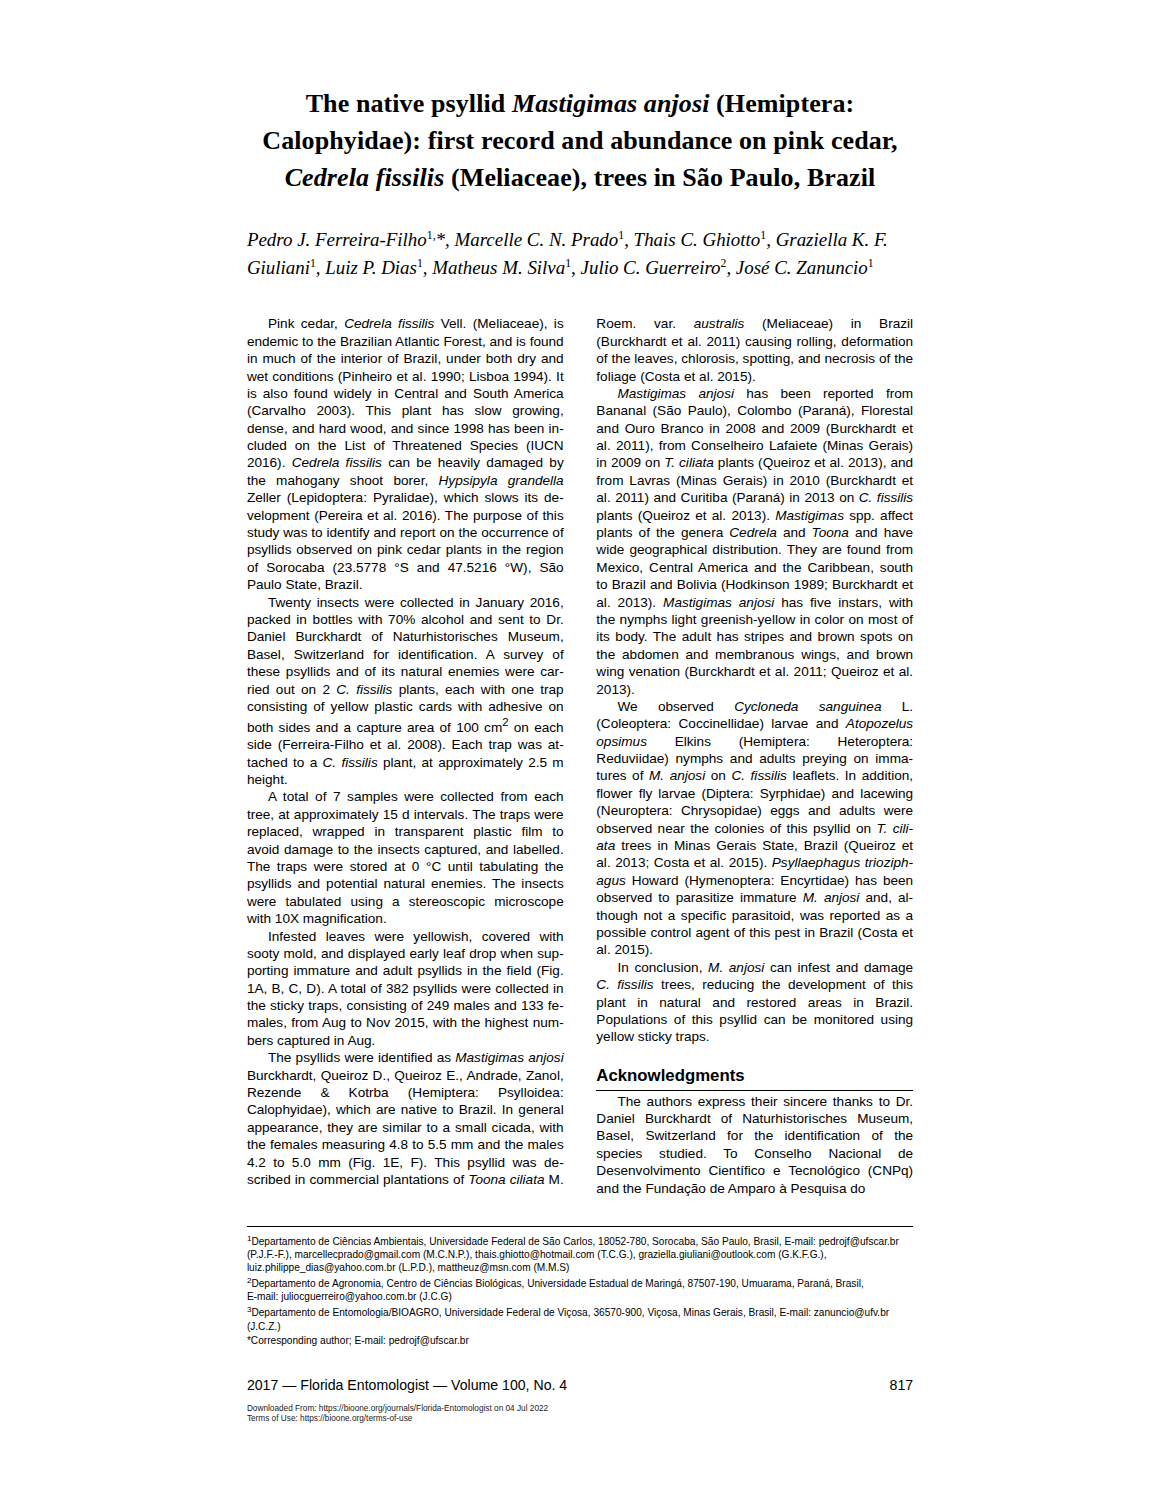The native psyllid Mastigimas anjosi (Hemiptera: Calophyidae): first record and abundance on pink cedar, Cedrela fissilis (Meliaceae), trees in São Paulo, Brazil
Pedro J. Ferreira-Filho1,*, Marcelle C. N. Prado1, Thais C. Ghiotto1, Graziella K. F. Giuliani1, Luiz P. Dias1, Matheus M. Silva1, Julio C. Guerreiro2, José C. Zanuncio1
Pink cedar, Cedrela fissilis Vell. (Meliaceae), is endemic to the Brazilian Atlantic Forest, and is found in much of the interior of Brazil, under both dry and wet conditions (Pinheiro et al. 1990; Lisboa 1994). It is also found widely in Central and South America (Carvalho 2003). This plant has slow growing, dense, and hard wood, and since 1998 has been included on the List of Threatened Species (IUCN 2016). Cedrela fissilis can be heavily damaged by the mahogany shoot borer, Hypsipyla grandella Zeller (Lepidoptera: Pyralidae), which slows its development (Pereira et al. 2016). The purpose of this study was to identify and report on the occurrence of psyllids observed on pink cedar plants in the region of Sorocaba (23.5778 °S and 47.5216 °W), São Paulo State, Brazil.
Twenty insects were collected in January 2016, packed in bottles with 70% alcohol and sent to Dr. Daniel Burckhardt of Naturhistorisches Museum, Basel, Switzerland for identification. A survey of these psyllids and of its natural enemies were carried out on 2 C. fissilis plants, each with one trap consisting of yellow plastic cards with adhesive on both sides and a capture area of 100 cm2 on each side (Ferreira-Filho et al. 2008). Each trap was attached to a C. fissilis plant, at approximately 2.5 m height.
A total of 7 samples were collected from each tree, at approximately 15 d intervals. The traps were replaced, wrapped in transparent plastic film to avoid damage to the insects captured, and labelled. The traps were stored at 0 °C until tabulating the psyllids and potential natural enemies. The insects were tabulated using a stereoscopic microscope with 10X magnification.
Infested leaves were yellowish, covered with sooty mold, and displayed early leaf drop when supporting immature and adult psyllids in the field (Fig. 1A, B, C, D). A total of 382 psyllids were collected in the sticky traps, consisting of 249 males and 133 females, from Aug to Nov 2015, with the highest numbers captured in Aug.
The psyllids were identified as Mastigimas anjosi Burckhardt, Queiroz D., Queiroz E., Andrade, Zanol, Rezende & Kotrba (Hemiptera: Psylloidea: Calophyidae), which are native to Brazil. In general appearance, they are similar to a small cicada, with the females measuring 4.8 to 5.5 mm and the males 4.2 to 5.0 mm (Fig. 1E, F). This psyllid was described in commercial plantations of Toona ciliata M. Roem. var. australis (Meliaceae) in Brazil (Burckhardt et al. 2011) causing rolling, deformation of the leaves, chlorosis, spotting, and necrosis of the foliage (Costa et al. 2015).
Mastigimas anjosi has been reported from Bananal (São Paulo), Colombo (Paraná), Florestal and Ouro Branco in 2008 and 2009 (Burckhardt et al. 2011), from Conselheiro Lafaiete (Minas Gerais) in 2009 on T. ciliata plants (Queiroz et al. 2013), and from Lavras (Minas Gerais) in 2010 (Burckhardt et al. 2011) and Curitiba (Paraná) in 2013 on C. fissilis plants (Queiroz et al. 2013). Mastigimas spp. affect plants of the genera Cedrela and Toona and have wide geographical distribution. They are found from Mexico, Central America and the Caribbean, south to Brazil and Bolivia (Hodkinson 1989; Burckhardt et al. 2013). Mastigimas anjosi has five instars, with the nymphs light greenish-yellow in color on most of its body. The adult has stripes and brown spots on the abdomen and membranous wings, and brown wing venation (Burckhardt et al. 2011; Queiroz et al. 2013).
We observed Cycloneda sanguinea L. (Coleoptera: Coccinellidae) larvae and Atopozelus opsimus Elkins (Hemiptera: Heteroptera: Reduviidae) nymphs and adults preying on immatures of M. anjosi on C. fissilis leaflets. In addition, flower fly larvae (Diptera: Syrphidae) and lacewing (Neuroptera: Chrysopidae) eggs and adults were observed near the colonies of this psyllid on T. ciliata trees in Minas Gerais State, Brazil (Queiroz et al. 2013; Costa et al. 2015). Psyllaephagus trioziphagus Howard (Hymenoptera: Encyrtidae) has been observed to parasitize immature M. anjosi and, although not a specific parasitoid, was reported as a possible control agent of this pest in Brazil (Costa et al. 2015).
In conclusion, M. anjosi can infest and damage C. fissilis trees, reducing the development of this plant in natural and restored areas in Brazil. Populations of this psyllid can be monitored using yellow sticky traps.
Acknowledgments
The authors express their sincere thanks to Dr. Daniel Burckhardt of Naturhistorisches Museum, Basel, Switzerland for the identification of the species studied. To Conselho Nacional de Desenvolvimento Científico e Tecnológico (CNPq) and the Fundação de Amparo à Pesquisa do
1Departamento de Ciências Ambientais, Universidade Federal de São Carlos, 18052-780, Sorocaba, São Paulo, Brasil, E-mail: pedrojf@ufscar.br (P.J.F.-F.), marcellecprado@gmail.com (M.C.N.P.), thais.ghiotto@hotmail.com (T.C.G.), graziella.giuliani@outlook.com (G.K.F.G.), luiz.philippe_dias@yahoo.com.br (L.P.D.), mattheuz@msn.com (M.M.S)
2Departamento de Agronomia, Centro de Ciências Biológicas, Universidade Estadual de Maringá, 87507-190, Umuarama, Paraná, Brasil,
E-mail: juliocguerreiro@yahoo.com.br (J.C.G)
3Departamento de Entomologia/BIOAGRO, Universidade Federal de Viçosa, 36570-900, Viçosa, Minas Gerais, Brasil, E-mail: zanuncio@ufv.br (J.C.Z.)
*Corresponding author; E-mail: pedrojf@ufscar.br
2017 — Florida Entomologist — Volume 100, No. 4
817
Downloaded From: https://bioone.org/journals/Florida-Entomologist on 04 Jul 2022
Terms of Use: https://bioone.org/terms-of-use